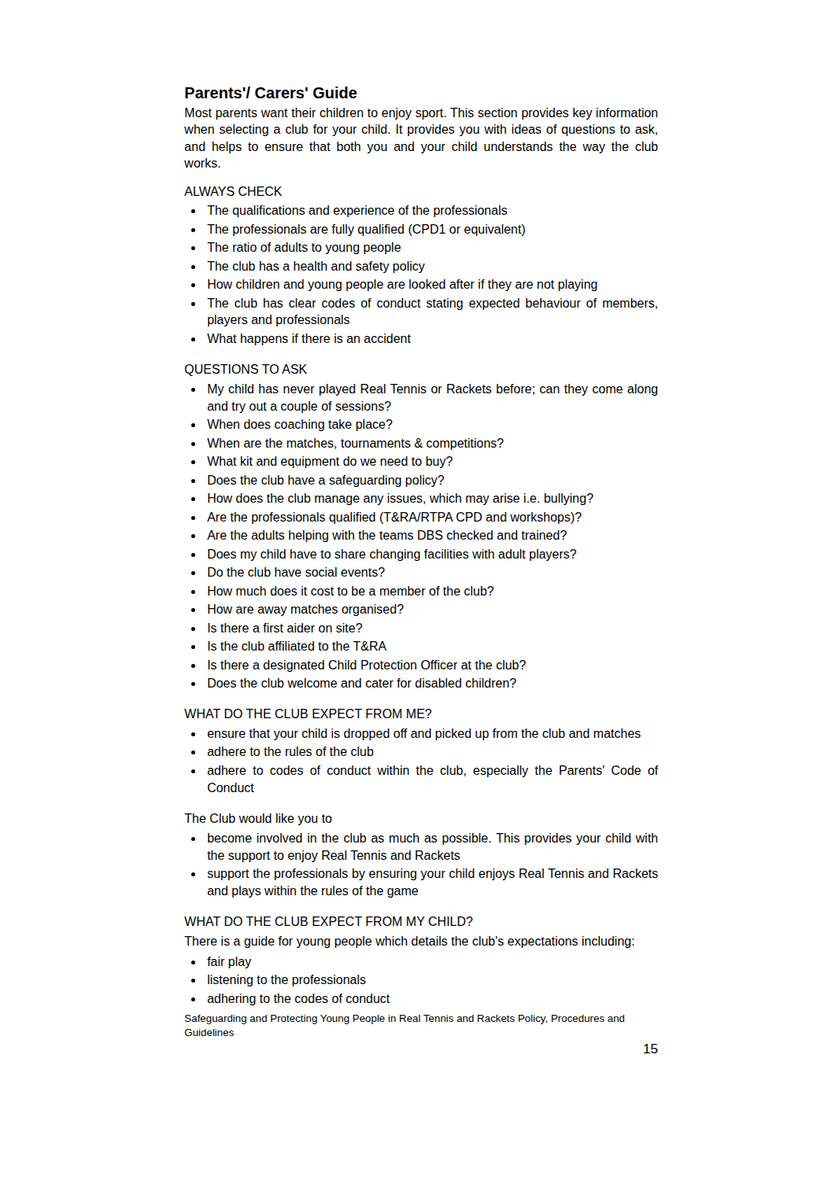Parents'/ Carers' Guide
Most parents want their children to enjoy sport. This section provides key information when selecting a club for your child. It provides you with ideas of questions to ask, and helps to ensure that both you and your child understands the way the club works.
ALWAYS CHECK
The qualifications and experience of the professionals
The professionals are fully qualified (CPD1 or equivalent)
The ratio of adults to young people
The club has a health and safety policy
How children and young people are looked after if they are not playing
The club has clear codes of conduct stating expected behaviour of members, players and professionals
What happens if there is an accident
QUESTIONS TO ASK
My child has never played Real Tennis or Rackets before; can they come along and try out a couple of sessions?
When does coaching take place?
When are the matches, tournaments & competitions?
What kit and equipment do we need to buy?
Does the club have a safeguarding policy?
How does the club manage any issues, which may arise i.e. bullying?
Are the professionals qualified (T&RA/RTPA CPD and workshops)?
Are the adults helping with the teams DBS checked and trained?
Does my child have to share changing facilities with adult players?
Do the club have social events?
How much does it cost to be a member of the club?
How are away matches organised?
Is there a first aider on site?
Is the club affiliated to the T&RA
Is there a designated Child Protection Officer at the club?
Does the club welcome and cater for disabled children?
WHAT DO THE CLUB EXPECT FROM ME?
ensure that your child is dropped off and picked up from the club and matches
adhere to the rules of the club
adhere to codes of conduct within the club, especially the Parents' Code of Conduct
The Club would like you to
become involved in the club as much as possible. This provides your child with the support to enjoy Real Tennis and Rackets
support the professionals by ensuring your child enjoys Real Tennis and Rackets and plays within the rules of the game
WHAT DO THE CLUB EXPECT FROM MY CHILD?
There is a guide for young people which details the club's expectations including:
fair play
listening to the professionals
adhering to the codes of conduct
Safeguarding and Protecting Young People in Real Tennis and Rackets Policy, Procedures and Guidelines
15